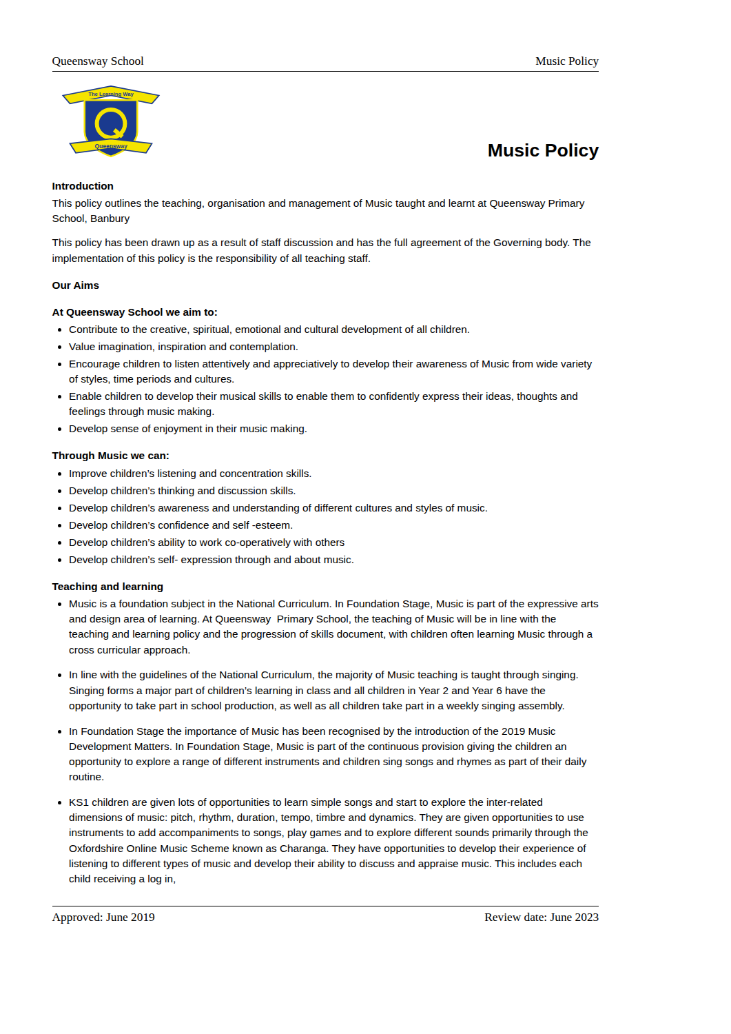Queensway School Music Policy
The Learning Way Queensway
Music Policy
Introduction
This policy outlines the teaching, organisation and management of Music taught and learnt at Queensway Primary School, Banbury
This policy has been drawn up as a result of staff discussion and has the full agreement of the Governing body. The implementation of this policy is the responsibility of all teaching staff.
Our Aims
At Queensway School we aim to:
Contribute to the creative, spiritual, emotional and cultural development of all children.
Value imagination, inspiration and contemplation.
Encourage children to listen attentively and appreciatively to develop their awareness of Music from wide variety of styles, time periods and cultures.
Enable children to develop their musical skills to enable them to confidently express their ideas, thoughts and feelings through music making.
Develop sense of enjoyment in their music making.
Through Music we can:
Improve children’s listening and concentration skills.
Develop children’s thinking and discussion skills.
Develop children’s awareness and understanding of different cultures and styles of music.
Develop children’s confidence and self -esteem.
Develop children’s ability to work co-operatively with others
Develop children’s self- expression through and about music.
Teaching and learning
Music is a foundation subject in the National Curriculum. In Foundation Stage, Music is part of the expressive arts and design area of learning. At Queensway Primary School, the teaching of Music will be in line with the teaching and learning policy and the progression of skills document, with children often learning Music through a cross curricular approach.
In line with the guidelines of the National Curriculum, the majority of Music teaching is taught through singing. Singing forms a major part of children’s learning in class and all children in Year 2 and Year 6 have the opportunity to take part in school production, as well as all children take part in a weekly singing assembly.
In Foundation Stage the importance of Music has been recognised by the introduction of the 2019 Music Development Matters. In Foundation Stage, Music is part of the continuous provision giving the children an opportunity to explore a range of different instruments and children sing songs and rhymes as part of their daily routine.
KS1 children are given lots of opportunities to learn simple songs and start to explore the inter-related dimensions of music: pitch, rhythm, duration, tempo, timbre and dynamics. They are given opportunities to use instruments to add accompaniments to songs, play games and to explore different sounds primarily through the Oxfordshire Online Music Scheme known as Charanga. They have opportunities to develop their experience of listening to different types of music and develop their ability to discuss and appraise music. This includes each child receiving a log in,
Approved: June 2019 Review date: June 2023